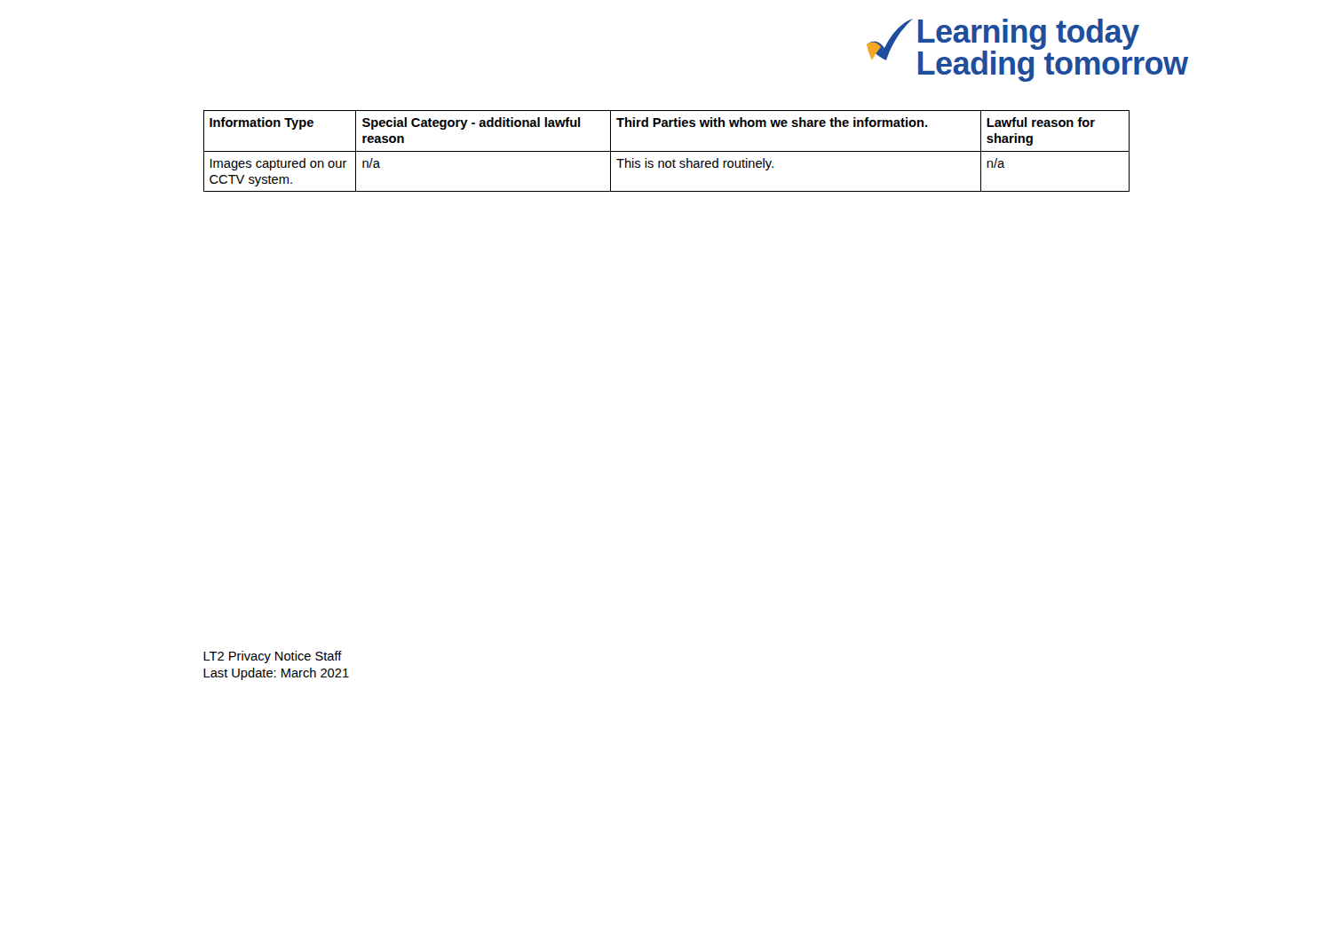Learning today
Leading tomorrow
| Information Type | Special Category - additional lawful reason | Third Parties with whom we share the information. | Lawful reason for sharing |
| --- | --- | --- | --- |
| Images captured on our CCTV system. | n/a | This is not shared routinely. | n/a |
LT2 Privacy Notice Staff
Last Update: March 2021